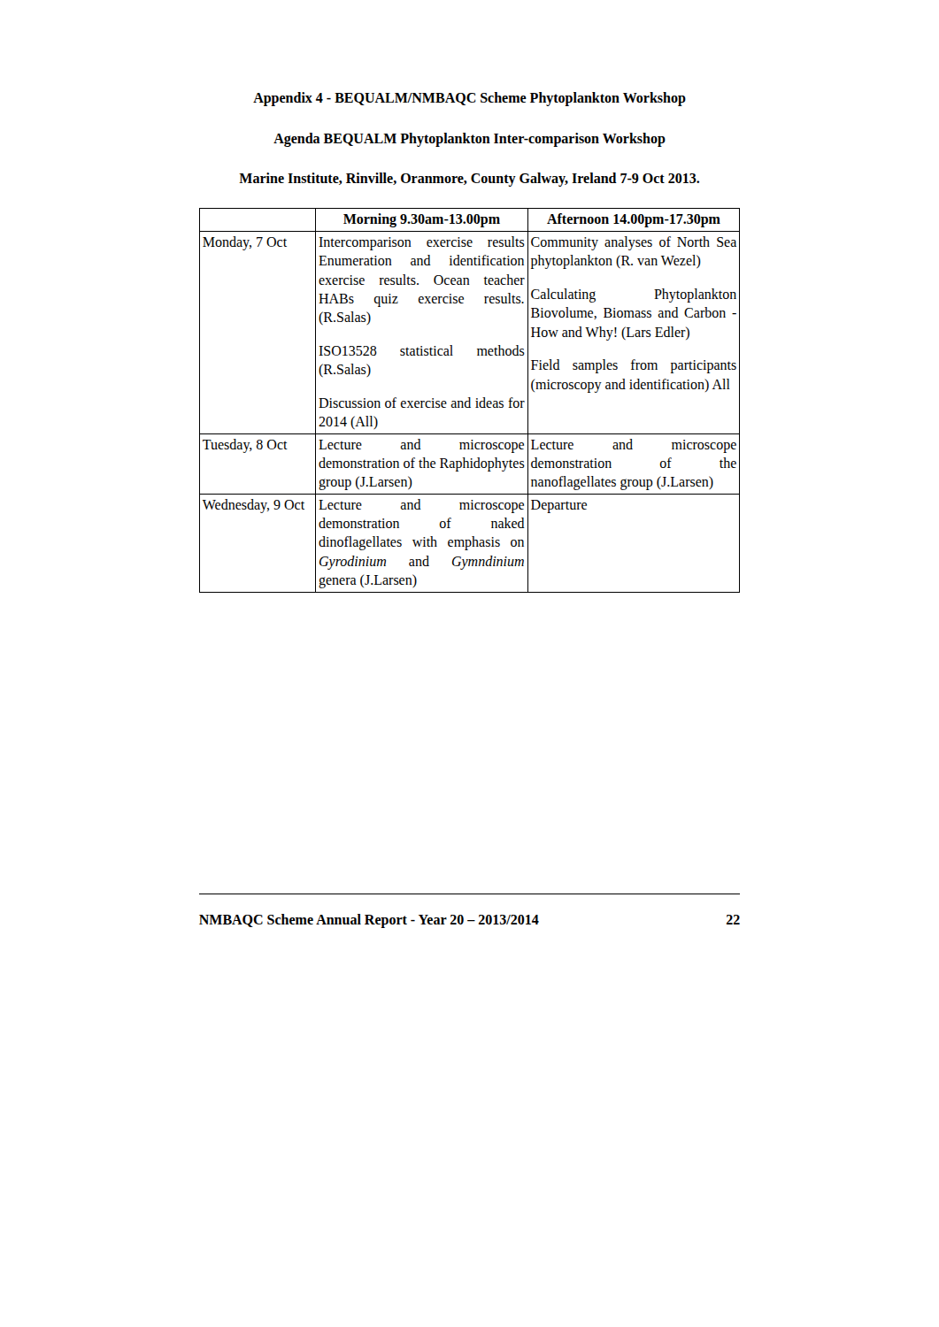Appendix 4 - BEQUALM/NMBAQC Scheme Phytoplankton Workshop
Agenda BEQUALM Phytoplankton Inter-comparison Workshop
Marine Institute, Rinville, Oranmore, County Galway, Ireland 7-9 Oct 2013.
| | Morning 9.30am-13.00pm | Afternoon 14.00pm-17.30pm |
| --- | --- | --- |
| Monday, 7 Oct | Intercomparison exercise results Enumeration and identification exercise results. Ocean teacher HABs quiz exercise results. (R.Salas) ISO13528 statistical methods (R.Salas) Discussion of exercise and ideas for 2014 (All) | Community analyses of North Sea phytoplankton (R. van Wezel) Calculating Phytoplankton Biovolume, Biomass and Carbon - How and Why! (Lars Edler) Field samples from participants (microscopy and identification) All |
| Tuesday, 8 Oct | Lecture and microscope demonstration of the Raphidophytes group (J.Larsen) | Lecture and microscope demonstration of the nanoflagellates group (J.Larsen) |
| Wednesday, 9 Oct | Lecture and microscope demonstration of naked dinoflagellates with emphasis on Gyrodinium and Gymndinium genera (J.Larsen) | Departure |
NMBAQC Scheme Annual Report - Year 20 – 2013/2014 22